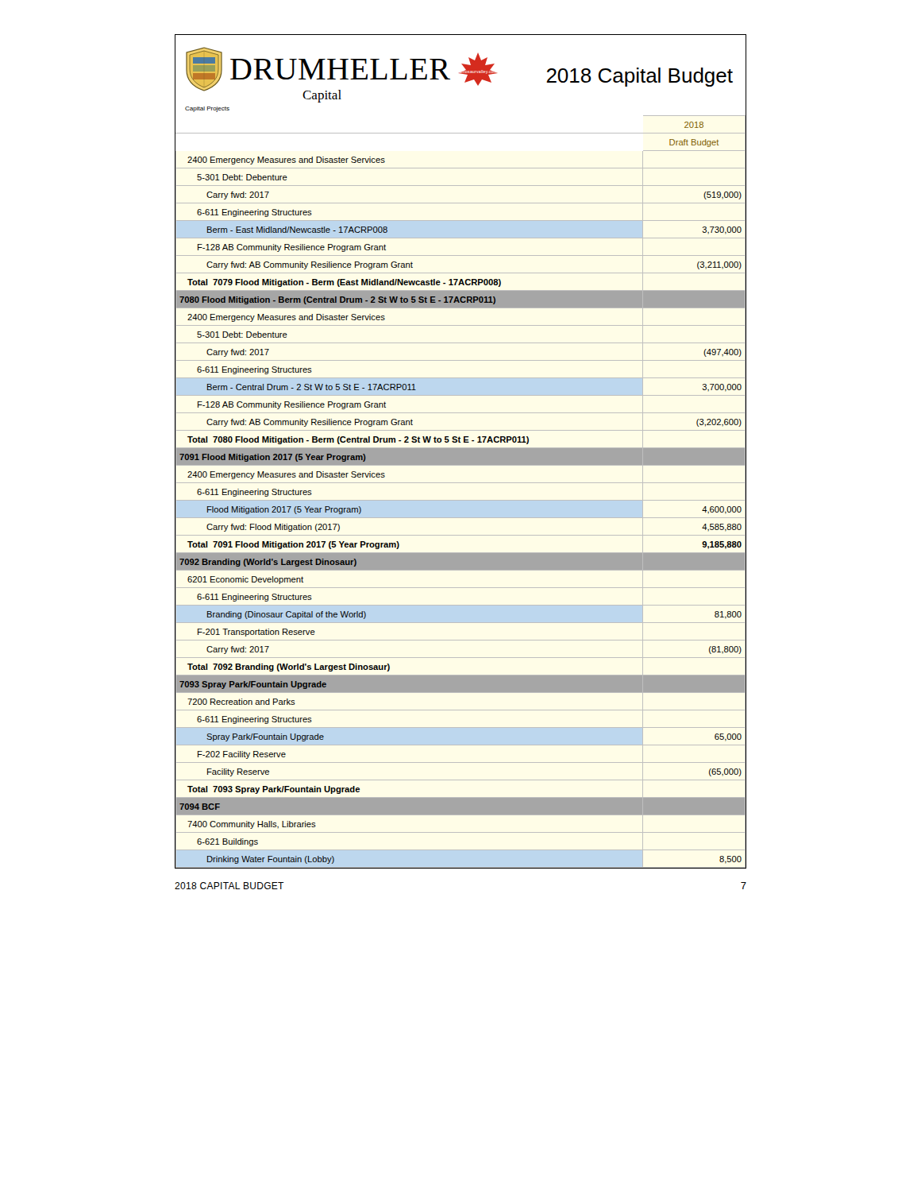DRUMHELLER
dinosaurvalley.com
Capital
Capital Projects
2018 Capital Budget
| | 2018 |
| | Draft Budget |
| 2400 Emergency Measures and Disaster Services | |
| 5-301 Debt: Debenture | |
| Carry fwd: 2017 | (519,000) |
| 6-611 Engineering Structures | |
| Berm - East Midland/Newcastle - 17ACRP008 | 3,730,000 |
| F-128 AB Community Resilience Program Grant | |
| Carry fwd: AB Community Resilience Program Grant | (3,211,000) |
| Total 7079 Flood Mitigation - Berm (East Midland/Newcastle - 17ACRP008) | |
| 7080 Flood Mitigation - Berm (Central Drum - 2 St W to 5 St E - 17ACRP011) | |
| 2400 Emergency Measures and Disaster Services | |
| 5-301 Debt: Debenture | |
| Carry fwd: 2017 | (497,400) |
| 6-611 Engineering Structures | |
| Berm - Central Drum - 2 St W to 5 St E - 17ACRP011 | 3,700,000 |
| F-128 AB Community Resilience Program Grant | |
| Carry fwd: AB Community Resilience Program Grant | (3,202,600) |
| Total 7080 Flood Mitigation - Berm (Central Drum - 2 St W to 5 St E - 17ACRP011) | |
| 7091 Flood Mitigation 2017 (5 Year Program) | |
| 2400 Emergency Measures and Disaster Services | |
| 6-611 Engineering Structures | |
| Flood Mitigation 2017 (5 Year Program) | 4,600,000 |
| Carry fwd: Flood Mitigation (2017) | 4,585,880 |
| Total 7091 Flood Mitigation 2017 (5 Year Program) | 9,185,880 |
| 7092 Branding (World's Largest Dinosaur) | |
| 6201 Economic Development | |
| 6-611 Engineering Structures | |
| Branding (Dinosaur Capital of the World) | 81,800 |
| F-201 Transportation Reserve | |
| Carry fwd: 2017 | (81,800) |
| Total 7092 Branding (World's Largest Dinosaur) | |
| 7093 Spray Park/Fountain Upgrade | |
| 7200 Recreation and Parks | |
| 6-611 Engineering Structures | |
| Spray Park/Fountain Upgrade | 65,000 |
| F-202 Facility Reserve | |
| Facility Reserve | (65,000) |
| Total 7093 Spray Park/Fountain Upgrade | |
| 7094 BCF | |
| 7400 Community Halls, Libraries | |
| 6-621 Buildings | |
| Drinking Water Fountain (Lobby) | 8,500 |
2018 CAPITAL BUDGET
7